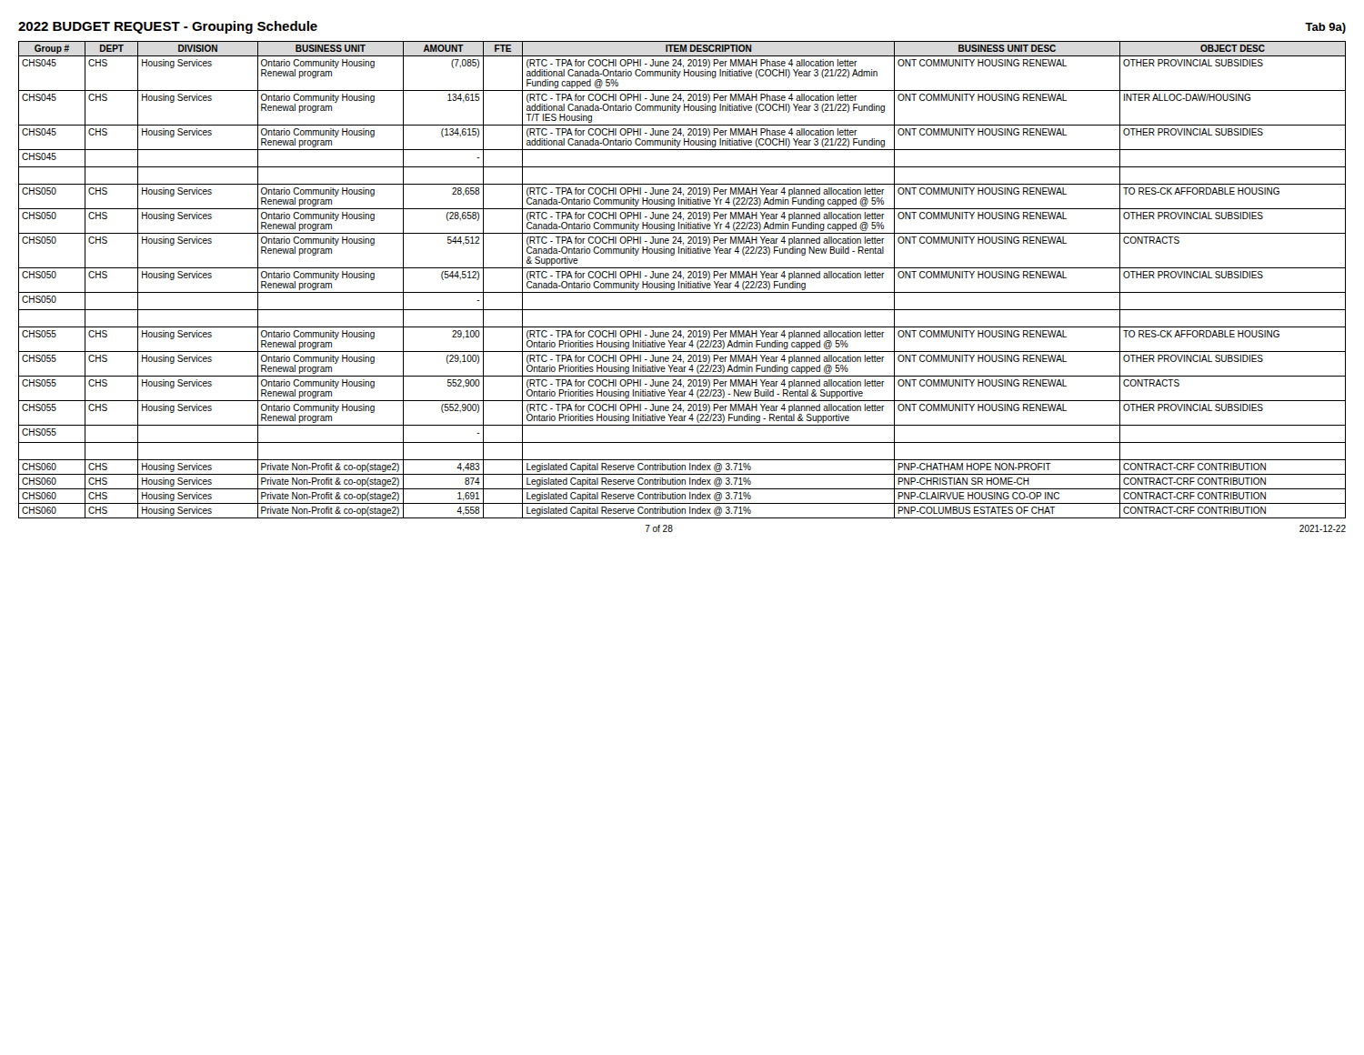2022 BUDGET REQUEST - Grouping Schedule
Tab 9a)
| Group # | DEPT | DIVISION | BUSINESS UNIT | AMOUNT | FTE | ITEM DESCRIPTION | BUSINESS UNIT DESC | OBJECT DESC |
| --- | --- | --- | --- | --- | --- | --- | --- | --- |
| CHS045 | CHS | Housing Services | Ontario Community Housing Renewal program | (7,085) | | (RTC - TPA for COCHI OPHI - June 24, 2019) Per MMAH Phase 4 allocation letter additional Canada-Ontario Community Housing Initiative (COCHI) Year 3 (21/22) Admin Funding capped @ 5% | ONT COMMUNITY HOUSING RENEWAL | OTHER PROVINCIAL SUBSIDIES |
| CHS045 | CHS | Housing Services | Ontario Community Housing Renewal program | 134,615 | | (RTC - TPA for COCHI OPHI - June 24, 2019) Per MMAH Phase 4 allocation letter additional Canada-Ontario Community Housing Initiative (COCHI) Year 3 (21/22) Funding T/T IES Housing | ONT COMMUNITY HOUSING RENEWAL | INTER ALLOC-DAW/HOUSING |
| CHS045 | CHS | Housing Services | Ontario Community Housing Renewal program | (134,615) | | (RTC - TPA for COCHI OPHI - June 24, 2019) Per MMAH Phase 4 allocation letter additional Canada-Ontario Community Housing Initiative (COCHI) Year 3 (21/22) Funding | ONT COMMUNITY HOUSING RENEWAL | OTHER PROVINCIAL SUBSIDIES |
| CHS045 | | | | - | | | | |
| CHS050 | CHS | Housing Services | Ontario Community Housing Renewal program | 28,658 | | (RTC - TPA for COCHI OPHI - June 24, 2019) Per MMAH Year 4 planned allocation letter Canada-Ontario Community Housing Initiative Yr 4 (22/23) Admin Funding capped @ 5% | ONT COMMUNITY HOUSING RENEWAL | TO RES-CK AFFORDABLE HOUSING |
| CHS050 | CHS | Housing Services | Ontario Community Housing Renewal program | (28,658) | | (RTC - TPA for COCHI OPHI - June 24, 2019) Per MMAH Year 4 planned allocation letter Canada-Ontario Community Housing Initiative Yr 4 (22/23) Admin Funding capped @ 5% | ONT COMMUNITY HOUSING RENEWAL | OTHER PROVINCIAL SUBSIDIES |
| CHS050 | CHS | Housing Services | Ontario Community Housing Renewal program | 544,512 | | (RTC - TPA for COCHI OPHI - June 24, 2019) Per MMAH Year 4 planned allocation letter Canada-Ontario Community Housing Initiative Year 4 (22/23) Funding New Build - Rental & Supportive | ONT COMMUNITY HOUSING RENEWAL | CONTRACTS |
| CHS050 | CHS | Housing Services | Ontario Community Housing Renewal program | (544,512) | | (RTC - TPA for COCHI OPHI - June 24, 2019) Per MMAH Year 4 planned allocation letter Canada-Ontario Community Housing Initiative Year 4 (22/23) Funding | ONT COMMUNITY HOUSING RENEWAL | OTHER PROVINCIAL SUBSIDIES |
| CHS050 | | | | - | | | | |
| CHS055 | CHS | Housing Services | Ontario Community Housing Renewal program | 29,100 | | (RTC - TPA for COCHI OPHI - June 24, 2019) Per MMAH Year 4 planned allocation letter Ontario Priorities Housing Initiative Year 4 (22/23) Admin Funding capped @ 5% | ONT COMMUNITY HOUSING RENEWAL | TO RES-CK AFFORDABLE HOUSING |
| CHS055 | CHS | Housing Services | Ontario Community Housing Renewal program | (29,100) | | (RTC - TPA for COCHI OPHI - June 24, 2019) Per MMAH Year 4 planned allocation letter Ontario Priorities Housing Initiative Year 4 (22/23) Admin Funding capped @ 5% | ONT COMMUNITY HOUSING RENEWAL | OTHER PROVINCIAL SUBSIDIES |
| CHS055 | CHS | Housing Services | Ontario Community Housing Renewal program | 552,900 | | (RTC - TPA for COCHI OPHI - June 24, 2019) Per MMAH Year 4 planned allocation letter Ontario Priorities Housing Initiative Year 4 (22/23) - New Build - Rental & Supportive | ONT COMMUNITY HOUSING RENEWAL | CONTRACTS |
| CHS055 | CHS | Housing Services | Ontario Community Housing Renewal program | (552,900) | | (RTC - TPA for COCHI OPHI - June 24, 2019) Per MMAH Year 4 planned allocation letter Ontario Priorities Housing Initiative Year 4 (22/23) Funding - Rental & Supportive | ONT COMMUNITY HOUSING RENEWAL | OTHER PROVINCIAL SUBSIDIES |
| CHS055 | | | | - | | | | |
| CHS060 | CHS | Housing Services | Private Non-Profit & co-op(stage2) | 4,483 | | Legislated Capital Reserve Contribution Index @ 3.71% | PNP-CHATHAM HOPE NON-PROFIT | CONTRACT-CRF CONTRIBUTION |
| CHS060 | CHS | Housing Services | Private Non-Profit & co-op(stage2) | 874 | | Legislated Capital Reserve Contribution Index @ 3.71% | PNP-CHRISTIAN SR HOME-CH | CONTRACT-CRF CONTRIBUTION |
| CHS060 | CHS | Housing Services | Private Non-Profit & co-op(stage2) | 1,691 | | Legislated Capital Reserve Contribution Index @ 3.71% | PNP-CLAIRVUE HOUSING CO-OP INC | CONTRACT-CRF CONTRIBUTION |
| CHS060 | CHS | Housing Services | Private Non-Profit & co-op(stage2) | 4,558 | | Legislated Capital Reserve Contribution Index @ 3.71% | PNP-COLUMBUS ESTATES OF CHAT | CONTRACT-CRF CONTRIBUTION |
7 of 28 2021-12-22